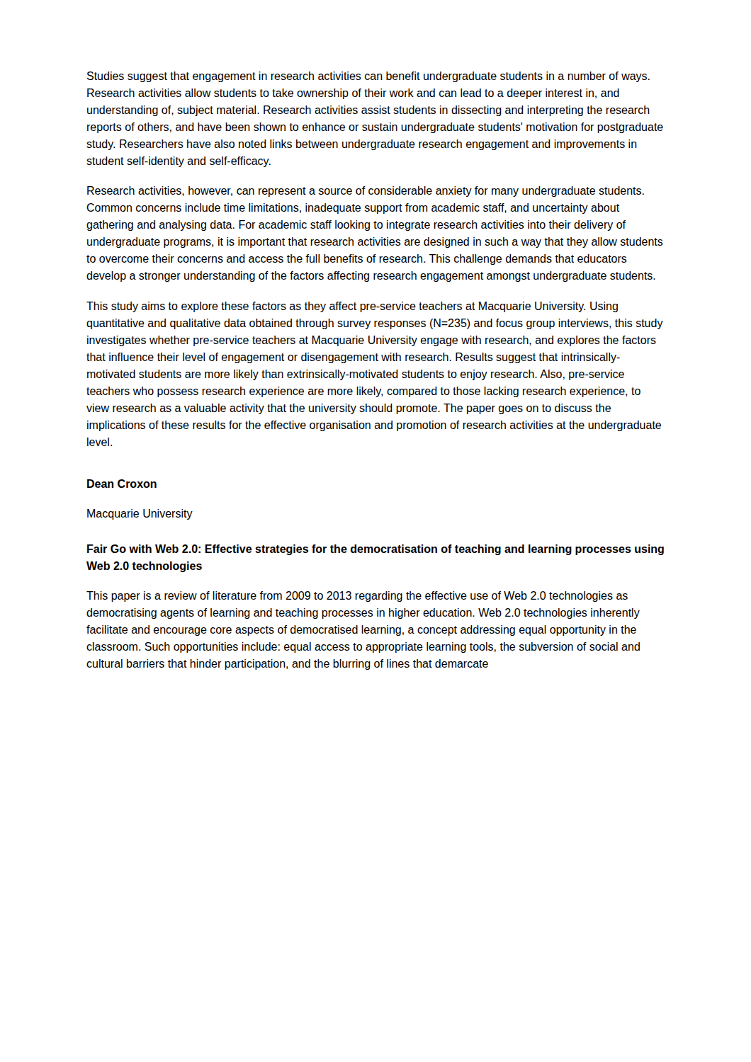Studies suggest that engagement in research activities can benefit undergraduate students in a number of ways. Research activities allow students to take ownership of their work and can lead to a deeper interest in, and understanding of, subject material. Research activities assist students in dissecting and interpreting the research reports of others, and have been shown to enhance or sustain undergraduate students' motivation for postgraduate study. Researchers have also noted links between undergraduate research engagement and improvements in student self-identity and self-efficacy.
Research activities, however, can represent a source of considerable anxiety for many undergraduate students. Common concerns include time limitations, inadequate support from academic staff, and uncertainty about gathering and analysing data. For academic staff looking to integrate research activities into their delivery of undergraduate programs, it is important that research activities are designed in such a way that they allow students to overcome their concerns and access the full benefits of research. This challenge demands that educators develop a stronger understanding of the factors affecting research engagement amongst undergraduate students.
This study aims to explore these factors as they affect pre-service teachers at Macquarie University. Using quantitative and qualitative data obtained through survey responses (N=235) and focus group interviews, this study investigates whether pre-service teachers at Macquarie University engage with research, and explores the factors that influence their level of engagement or disengagement with research. Results suggest that intrinsically-motivated students are more likely than extrinsically-motivated students to enjoy research. Also, pre-service teachers who possess research experience are more likely, compared to those lacking research experience, to view research as a valuable activity that the university should promote. The paper goes on to discuss the implications of these results for the effective organisation and promotion of research activities at the undergraduate level.
Dean Croxon
Macquarie University
Fair Go with Web 2.0: Effective strategies for the democratisation of teaching and learning processes using Web 2.0 technologies
This paper is a review of literature from 2009 to 2013 regarding the effective use of Web 2.0 technologies as democratising agents of learning and teaching processes in higher education. Web 2.0 technologies inherently facilitate and encourage core aspects of democratised learning, a concept addressing equal opportunity in the classroom. Such opportunities include: equal access to appropriate learning tools, the subversion of social and cultural barriers that hinder participation, and the blurring of lines that demarcate